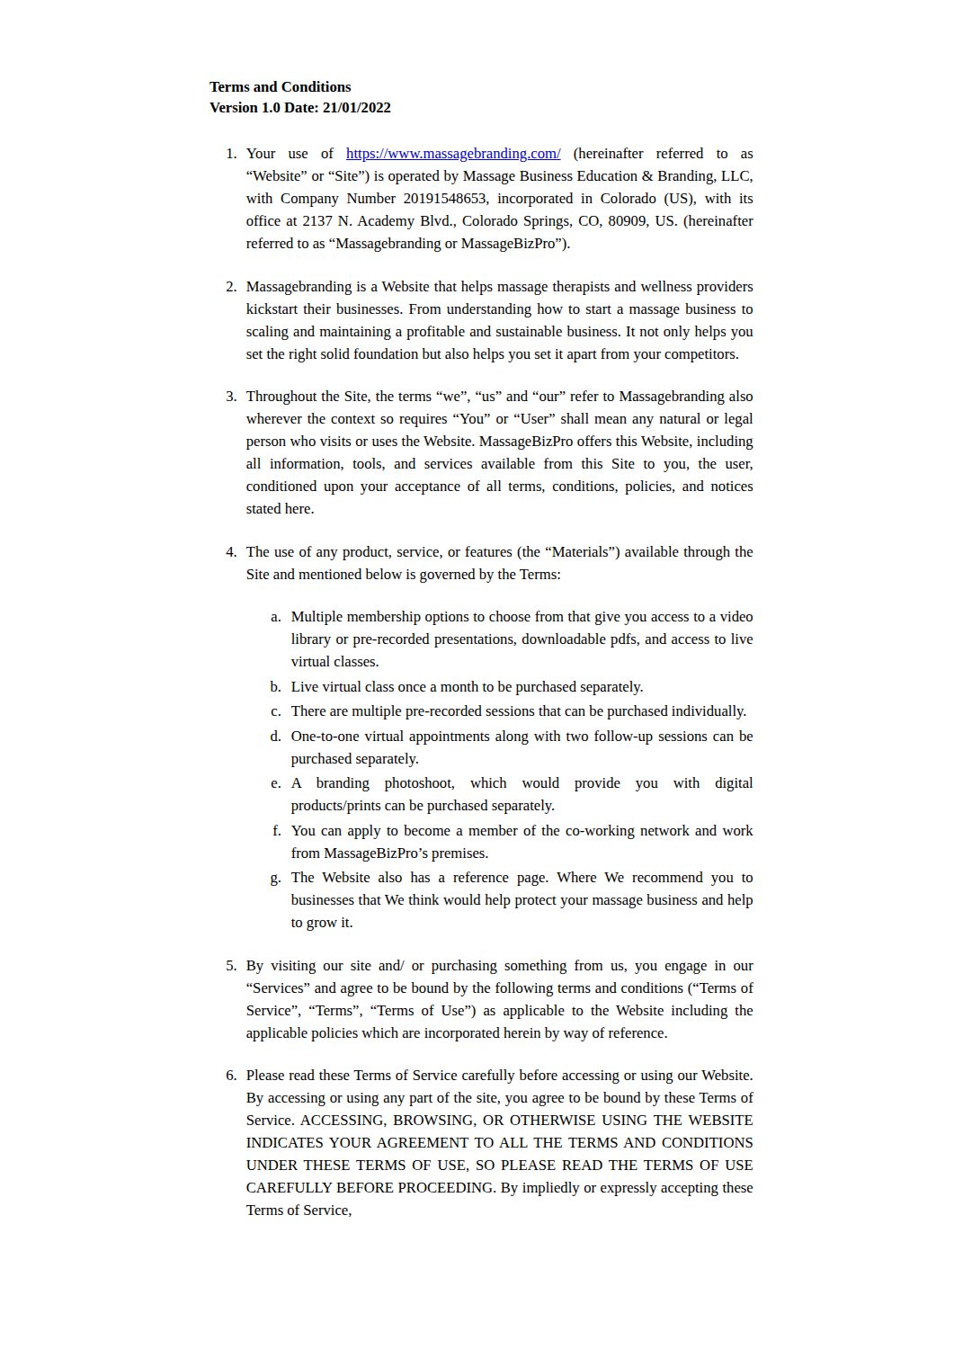Terms and Conditions
Version 1.0 Date: 21/01/2022
Your use of https://www.massagebranding.com/ (hereinafter referred to as “Website” or “Site”) is operated by Massage Business Education & Branding, LLC, with Company Number 20191548653, incorporated in Colorado (US), with its office at 2137 N. Academy Blvd., Colorado Springs, CO, 80909, US. (hereinafter referred to as “Massagebranding or MassageBizPro”).
Massagebranding is a Website that helps massage therapists and wellness providers kickstart their businesses. From understanding how to start a massage business to scaling and maintaining a profitable and sustainable business. It not only helps you set the right solid foundation but also helps you set it apart from your competitors.
Throughout the Site, the terms “we”, “us” and “our” refer to Massagebranding also wherever the context so requires “You” or “User” shall mean any natural or legal person who visits or uses the Website. MassageBizPro offers this Website, including all information, tools, and services available from this Site to you, the user, conditioned upon your acceptance of all terms, conditions, policies, and notices stated here.
The use of any product, service, or features (the “Materials”) available through the Site and mentioned below is governed by the Terms:
Multiple membership options to choose from that give you access to a video library or pre-recorded presentations, downloadable pdfs, and access to live virtual classes.
Live virtual class once a month to be purchased separately.
There are multiple pre-recorded sessions that can be purchased individually.
One-to-one virtual appointments along with two follow-up sessions can be purchased separately.
A branding photoshoot, which would provide you with digital products/prints can be purchased separately.
You can apply to become a member of the co-working network and work from MassageBizPro’s premises.
The Website also has a reference page. Where We recommend you to businesses that We think would help protect your massage business and help to grow it.
By visiting our site and/ or purchasing something from us, you engage in our “Services” and agree to be bound by the following terms and conditions (“Terms of Service”, “Terms”, “Terms of Use”) as applicable to the Website including the applicable policies which are incorporated herein by way of reference.
Please read these Terms of Service carefully before accessing or using our Website. By accessing or using any part of the site, you agree to be bound by these Terms of Service. Accessing, browsing, or otherwise using the website indicates your agreement to all the terms and conditions under these terms of use, so please read the terms of use carefully before proceeding. By impliedly or expressly accepting these Terms of Service,